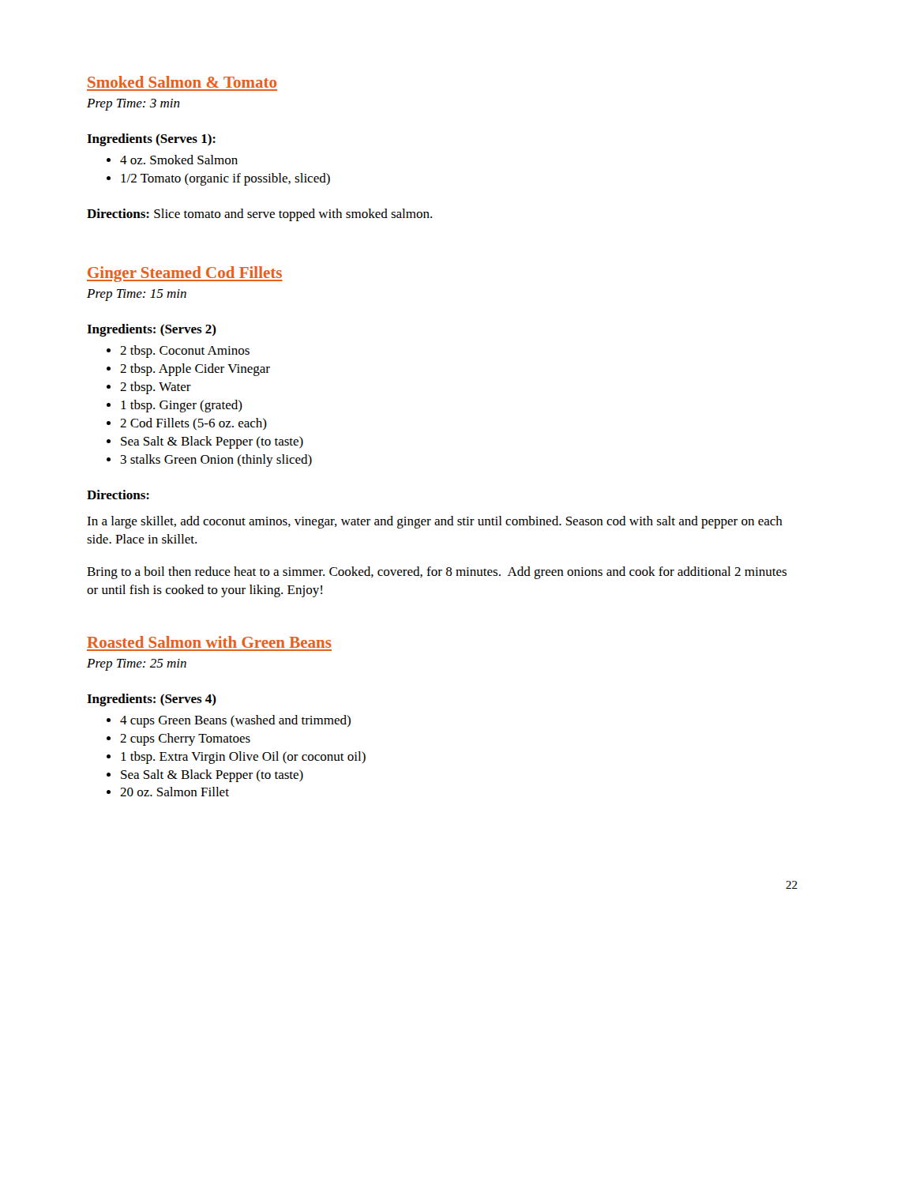Smoked Salmon & Tomato
Prep Time: 3 min
Ingredients (Serves 1):
4 oz. Smoked Salmon
1/2 Tomato (organic if possible, sliced)
Directions: Slice tomato and serve topped with smoked salmon.
Ginger Steamed Cod Fillets
Prep Time: 15 min
Ingredients: (Serves 2)
2 tbsp. Coconut Aminos
2 tbsp. Apple Cider Vinegar
2 tbsp. Water
1 tbsp. Ginger (grated)
2 Cod Fillets (5-6 oz. each)
Sea Salt & Black Pepper (to taste)
3 stalks Green Onion (thinly sliced)
Directions:
In a large skillet, add coconut aminos, vinegar, water and ginger and stir until combined. Season cod with salt and pepper on each side. Place in skillet.
Bring to a boil then reduce heat to a simmer. Cooked, covered, for 8 minutes. Add green onions and cook for additional 2 minutes or until fish is cooked to your liking. Enjoy!
Roasted Salmon with Green Beans
Prep Time: 25 min
Ingredients: (Serves 4)
4 cups Green Beans (washed and trimmed)
2 cups Cherry Tomatoes
1 tbsp. Extra Virgin Olive Oil (or coconut oil)
Sea Salt & Black Pepper (to taste)
20 oz. Salmon Fillet
22